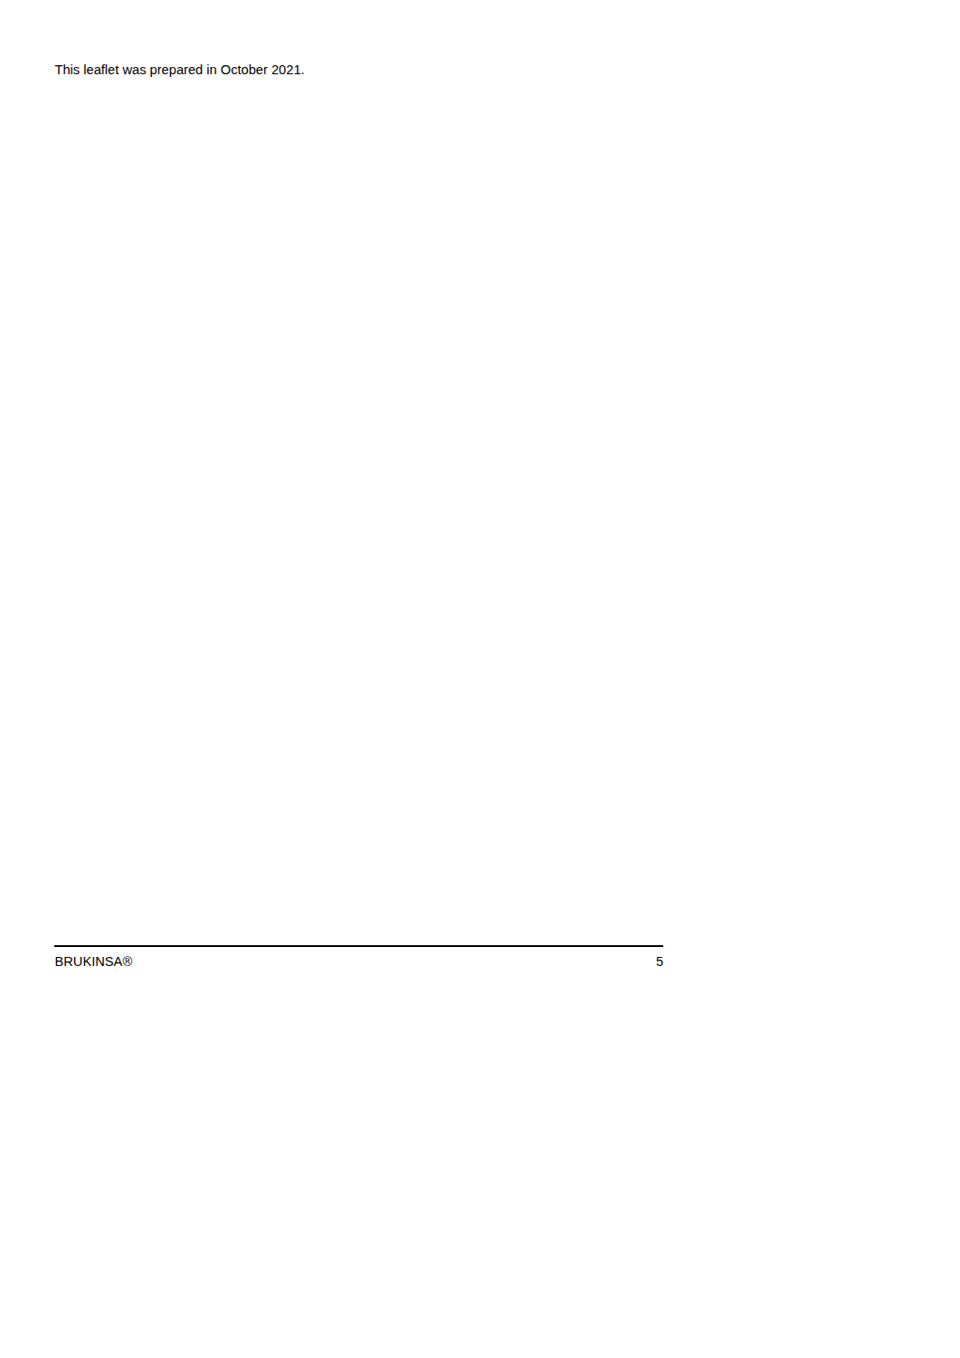This leaflet was prepared in October 2021.
BRUKINSA® 5